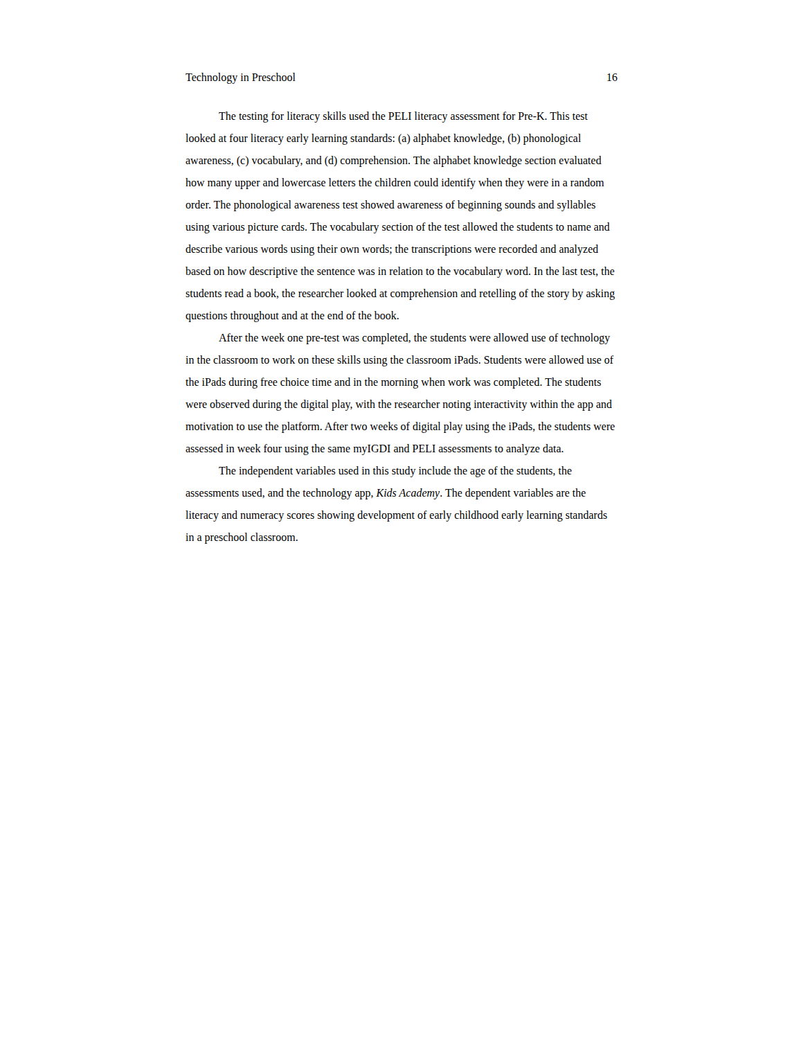Technology in Preschool 16
The testing for literacy skills used the PELI literacy assessment for Pre-K. This test looked at four literacy early learning standards: (a) alphabet knowledge, (b) phonological awareness, (c) vocabulary, and (d) comprehension. The alphabet knowledge section evaluated how many upper and lowercase letters the children could identify when they were in a random order. The phonological awareness test showed awareness of beginning sounds and syllables using various picture cards. The vocabulary section of the test allowed the students to name and describe various words using their own words; the transcriptions were recorded and analyzed based on how descriptive the sentence was in relation to the vocabulary word. In the last test, the students read a book, the researcher looked at comprehension and retelling of the story by asking questions throughout and at the end of the book.
After the week one pre-test was completed, the students were allowed use of technology in the classroom to work on these skills using the classroom iPads. Students were allowed use of the iPads during free choice time and in the morning when work was completed. The students were observed during the digital play, with the researcher noting interactivity within the app and motivation to use the platform. After two weeks of digital play using the iPads, the students were assessed in week four using the same myIGDI and PELI assessments to analyze data.
The independent variables used in this study include the age of the students, the assessments used, and the technology app, Kids Academy. The dependent variables are the literacy and numeracy scores showing development of early childhood early learning standards in a preschool classroom.